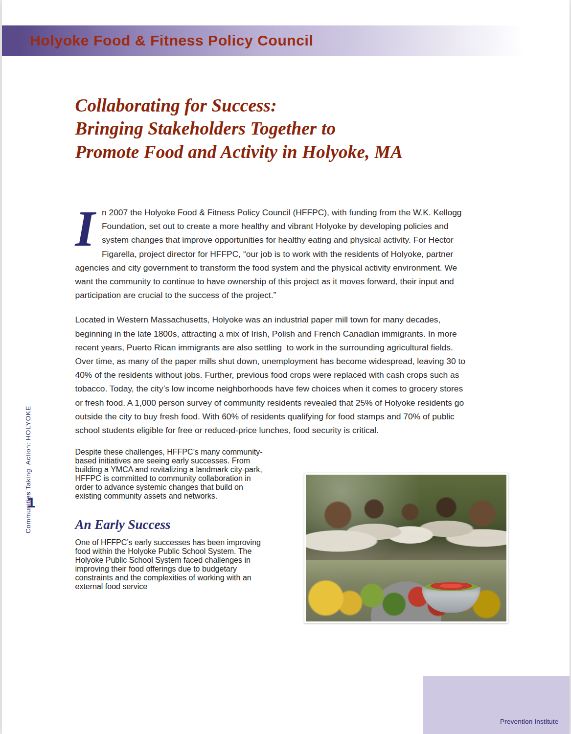Holyoke Food & Fitness Policy Council
1
Communities Taking Action: HOLYOKE
Collaborating for Success:
Bringing Stakeholders Together to
Promote Food and Activity in Holyoke, MA
In 2007 the Holyoke Food & Fitness Policy Council (HFFPC), with funding from the W.K. Kellogg Foundation, set out to create a more healthy and vibrant Holyoke by developing policies and system changes that improve opportunities for healthy eating and physical activity. For Hector Figarella, project director for HFFPC, “our job is to work with the residents of Holyoke, partner agencies and city government to transform the food system and the physical activity environment. We want the community to continue to have ownership of this project as it moves forward, their input and participation are crucial to the success of the project.”
Located in Western Massachusetts, Holyoke was an industrial paper mill town for many decades, beginning in the late 1800s, attracting a mix of Irish, Polish and French Canadian immigrants. In more recent years, Puerto Rican immigrants are also settling to work in the surrounding agricultural fields. Over time, as many of the paper mills shut down, unemployment has become widespread, leaving 30 to 40% of the residents without jobs. Further, previous food crops were replaced with cash crops such as tobacco. Today, the city’s low income neighborhoods have few choices when it comes to grocery stores or fresh food. A 1,000 person survey of community residents revealed that 25% of Holyoke residents go outside the city to buy fresh food. With 60% of residents qualifying for food stamps and 70% of public school students eligible for free or reduced-price lunches, food security is critical.
Despite these challenges, HFFPC’s many community-based initiatives are seeing early successes. From building a YMCA and revitalizing a landmark city-park, HFFPC is committed to community collaboration in order to advance systemic changes that build on existing community assets and networks.
An Early Success
One of HFFPC’s early successes has been improving food within the Holyoke Public School System. The Holyoke Public School System faced challenges in improving their food offerings due to budgetary constraints and the complexities of working with an external food service
Prevention Institute